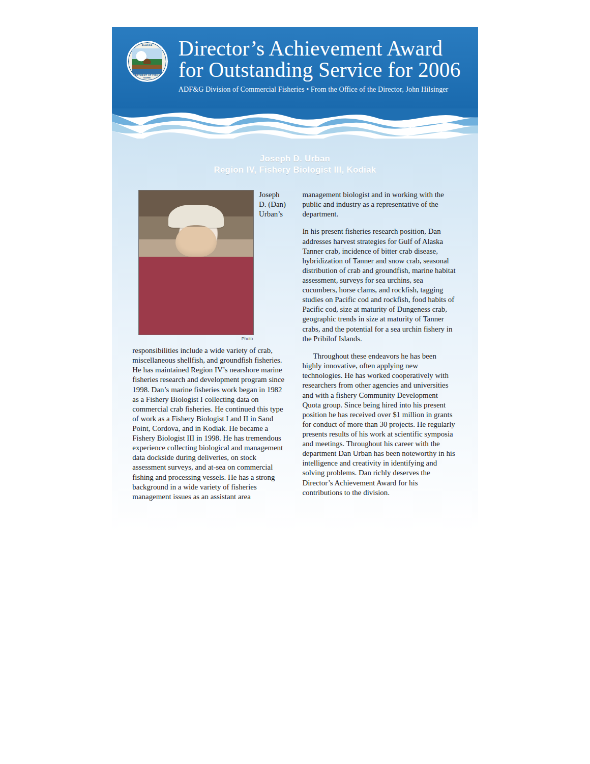Alaska
Department of Fish and Game
Director’s Achievement Awardfor Outstanding Service for 2006
ADF&G Division of Commercial Fisheries • From the Office of the Director, John Hilsinger
Joseph D. Urban
Region IV, Fishery Biologist III, Kodiak
Photo
Joseph D. (Dan) Urban’s responsibilities include a wide variety of crab, miscellaneous shellfish, and groundfish fisheries. He has maintained Region IV’s nearshore marine fisheries research and development program since 1998. Dan’s marine fisheries work began in 1982 as a Fishery Biologist I collecting data on commercial crab fisheries. He continued this type of work as a Fishery Biologist I and II in Sand Point, Cordova, and in Kodiak. He became a Fishery Biologist III in 1998. He has tremendous experience collecting biological and management data dockside during deliveries, on stock assessment surveys, and at-sea on commercial fishing and processing vessels. He has a strong background in a wide variety of fisheries management issues as an assistant area management biologist and in working with the public and industry as a representative of the department.
In his present fisheries research position, Dan addresses harvest strategies for Gulf of Alaska Tanner crab, incidence of bitter crab disease, hybridization of Tanner and snow crab, seasonal distribution of crab and groundfish, marine habitat assessment, surveys for sea urchins, sea cucumbers, horse clams, and rockfish, tagging studies on Pacific cod and rockfish, food habits of Pacific cod, size at maturity of Dungeness crab, geographic trends in size at maturity of Tanner crabs, and the potential for a sea urchin fishery in the Pribilof Islands.
Throughout these endeavors he has been highly innovative, often applying new technologies. He has worked cooperatively with researchers from other agencies and universities and with a fishery Community Development Quota group. Since being hired into his present position he has received over $1 million in grants for conduct of more than 30 projects. He regularly presents results of his work at scientific symposia and meetings. Throughout his career with the department Dan Urban has been noteworthy in his intelligence and creativity in identifying and solving problems. Dan richly deserves the Director’s Achievement Award for his contributions to the division.